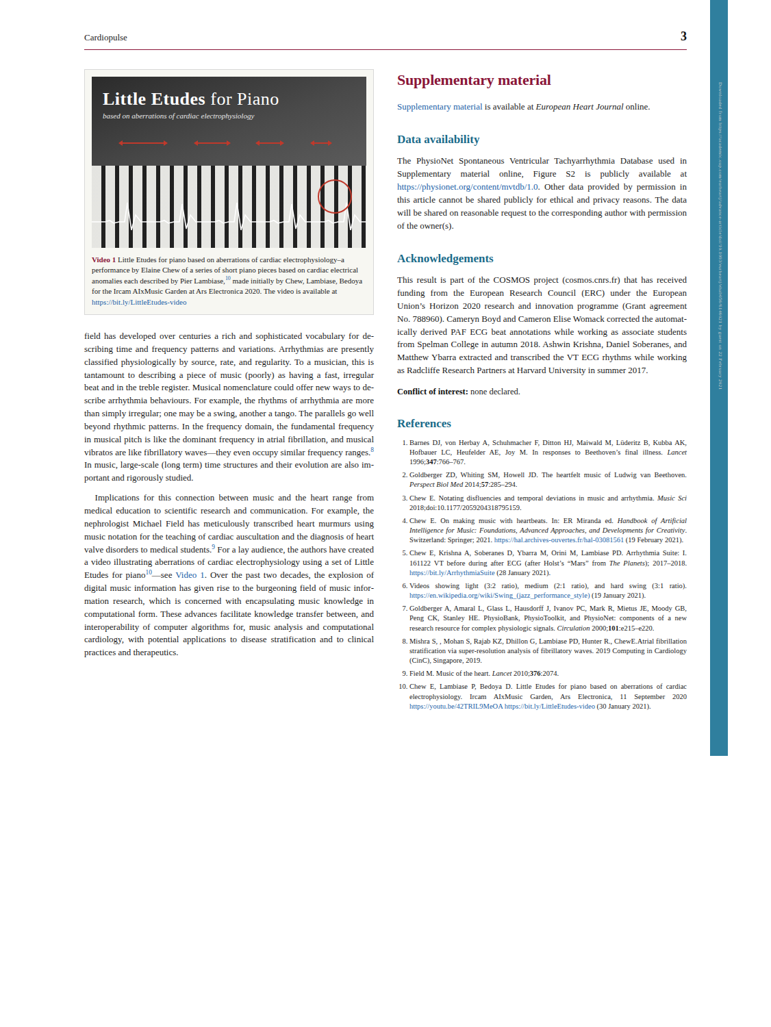Downloaded from https://academic.oup.com/eurheartj/advance-article/doi/10.1093/eurheartj/ehab056/6146021 by guest on 22 February 2021
Cardiopulse
3
Little Etudes for Piano
based on aberrations of cardiac electrophysiology
Video 1 Little Etudes for piano based on aberrations of cardiac electrophysiology–a performance by Elaine Chew of a series of short piano pieces based on cardiac electrical anomalies each described by Pier Lambiase,10 made initially by Chew, Lambiase, Bedoya for the Ircam AIxMusic Garden at Ars Electronica 2020. The video is available at https://bit.ly/LittleEtudes-video
field has developed over centuries a rich and sophisticated vocabulary for describing time and frequency patterns and variations. Arrhythmias are presently classified physiologically by source, rate, and regularity. To a musician, this is tantamount to describing a piece of music (poorly) as having a fast, irregular beat and in the treble register. Musical nomenclature could offer new ways to describe arrhythmia behaviours. For example, the rhythms of arrhythmia are more than simply irregular; one may be a swing, another a tango. The parallels go well beyond rhythmic patterns. In the frequency domain, the fundamental frequency in musical pitch is like the dominant frequency in atrial fibrillation, and musical vibratos are like fibrillatory waves—they even occupy similar frequency ranges.8 In music, large-scale (long term) time structures and their evolution are also important and rigorously studied.
Implications for this connection between music and the heart range from medical education to scientific research and communication. For example, the nephrologist Michael Field has meticulously transcribed heart murmurs using music notation for the teaching of cardiac auscultation and the diagnosis of heart valve disorders to medical students.9 For a lay audience, the authors have created a video illustrating aberrations of cardiac electrophysiology using a set of Little Etudes for piano10—see Video 1. Over the past two decades, the explosion of digital music information has given rise to the burgeoning field of music information research, which is concerned with encapsulating music knowledge in computational form. These advances facilitate knowledge transfer between, and interoperability of computer algorithms for, music analysis and computational cardiology, with potential applications to disease stratification and to clinical practices and therapeutics.
Supplementary material
Supplementary material is available at European Heart Journal online.
Data availability
The PhysioNet Spontaneous Ventricular Tachyarrhythmia Database used in Supplementary material online, Figure S2 is publicly available at https://physionet.org/content/mvtdb/1.0. Other data provided by permission in this article cannot be shared publicly for ethical and privacy reasons. The data will be shared on reasonable request to the corresponding author with permission of the owner(s).
Acknowledgements
This result is part of the COSMOS project (cosmos.cnrs.fr) that has received funding from the European Research Council (ERC) under the European Union’s Horizon 2020 research and innovation programme (Grant agreement No. 788960). Cameryn Boyd and Cameron Elise Womack corrected the automatically derived PAF ECG beat annotations while working as associate students from Spelman College in autumn 2018. Ashwin Krishna, Daniel Soberanes, and Matthew Ybarra extracted and transcribed the VT ECG rhythms while working as Radcliffe Research Partners at Harvard University in summer 2017.
Conflict of interest: none declared.
References
Barnes DJ, von Herbay A, Schuhmacher F, Ditton HJ, Maiwald M, Lüderitz B, Kubba AK, Hofbauer LC, Heufelder AE, Joy M. In responses to Beethoven’s final illness. Lancet 1996;347:766–767.
Goldberger ZD, Whiting SM, Howell JD. The heartfelt music of Ludwig van Beethoven. Perspect Biol Med 2014;57:285–294.
Chew E. Notating disfluencies and temporal deviations in music and arrhythmia. Music Sci 2018;doi:10.1177/2059204318795159.
Chew E. On making music with heartbeats. In: ER Miranda ed. Handbook of Artificial Intelligence for Music: Foundations, Advanced Approaches, and Developments for Creativity. Switzerland: Springer; 2021. https://hal.archives-ouvertes.fr/hal-03081561 (19 February 2021).
Chew E, Krishna A, Soberanes D, Ybarra M, Orini M, Lambiase PD. Arrhythmia Suite: I. 161122 VT before during after ECG (after Holst’s “Mars” from The Planets); 2017–2018. https://bit.ly/ArrhythmiaSuite (28 January 2021).
Videos showing light (3:2 ratio), medium (2:1 ratio), and hard swing (3:1 ratio). https://en.wikipedia.org/wiki/Swing_(jazz_performance_style) (19 January 2021).
Goldberger A, Amaral L, Glass L, Hausdorff J, Ivanov PC, Mark R, Mietus JE, Moody GB, Peng CK, Stanley HE. PhysioBank, PhysioToolkit, and PhysioNet: components of a new research resource for complex physiologic signals. Circulation 2000;101:e215–e220.
Mishra S, , Mohan S, Rajab KZ, Dhillon G, Lambiase PD, Hunter R., ChewE.Atrial fibrillation stratification via super-resolution analysis of fibrillatory waves. 2019 Computing in Cardiology (CinC), Singapore, 2019.
Field M. Music of the heart. Lancet 2010;376:2074.
Chew E, Lambiase P, Bedoya D. Little Etudes for piano based on aberrations of cardiac electrophysiology. Ircam AIxMusic Garden, Ars Electronica, 11 September 2020 https://youtu.be/42TRIL9MeOA https://bit.ly/LittleEtudes-video (30 January 2021).